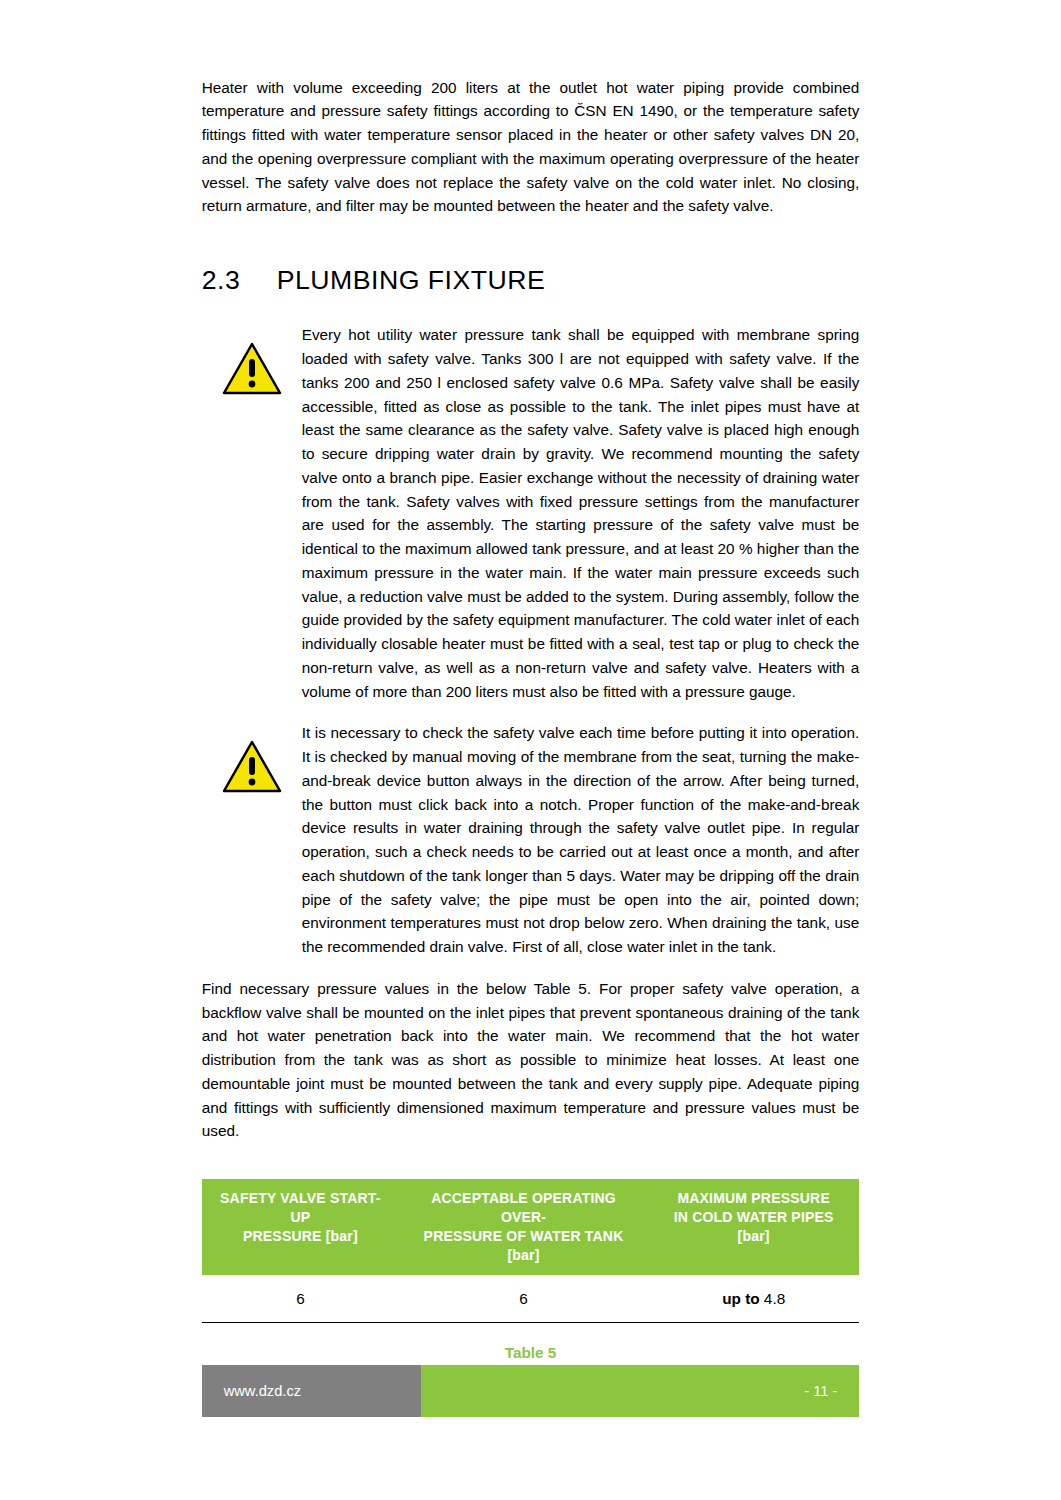Heater with volume exceeding 200 liters at the outlet hot water piping provide combined temperature and pressure safety fittings according to ČSN EN 1490, or the temperature safety fittings fitted with water temperature sensor placed in the heater or other safety valves DN 20, and the opening overpressure compliant with the maximum operating overpressure of the heater vessel. The safety valve does not replace the safety valve on the cold water inlet. No closing, return armature, and filter may be mounted between the heater and the safety valve.
2.3 PLUMBING FIXTURE
Every hot utility water pressure tank shall be equipped with membrane spring loaded with safety valve. Tanks 300 l are not equipped with safety valve. If the tanks 200 and 250 l enclosed safety valve 0.6 MPa. Safety valve shall be easily accessible, fitted as close as possible to the tank. The inlet pipes must have at least the same clearance as the safety valve. Safety valve is placed high enough to secure dripping water drain by gravity. We recommend mounting the safety valve onto a branch pipe. Easier exchange without the necessity of draining water from the tank. Safety valves with fixed pressure settings from the manufacturer are used for the assembly. The starting pressure of the safety valve must be identical to the maximum allowed tank pressure, and at least 20 % higher than the maximum pressure in the water main. If the water main pressure exceeds such value, a reduction valve must be added to the system. During assembly, follow the guide provided by the safety equipment manufacturer. The cold water inlet of each individually closable heater must be fitted with a seal, test tap or plug to check the non-return valve, as well as a non-return valve and safety valve. Heaters with a volume of more than 200 liters must also be fitted with a pressure gauge.
It is necessary to check the safety valve each time before putting it into operation. It is checked by manual moving of the membrane from the seat, turning the make-and-break device button always in the direction of the arrow. After being turned, the button must click back into a notch. Proper function of the make-and-break device results in water draining through the safety valve outlet pipe. In regular operation, such a check needs to be carried out at least once a month, and after each shutdown of the tank longer than 5 days. Water may be dripping off the drain pipe of the safety valve; the pipe must be open into the air, pointed down; environment temperatures must not drop below zero. When draining the tank, use the recommended drain valve. First of all, close water inlet in the tank.
Find necessary pressure values in the below Table 5. For proper safety valve operation, a backflow valve shall be mounted on the inlet pipes that prevent spontaneous draining of the tank and hot water penetration back into the water main. We recommend that the hot water distribution from the tank was as short as possible to minimize heat losses. At least one demountable joint must be mounted between the tank and every supply pipe. Adequate piping and fittings with sufficiently dimensioned maximum temperature and pressure values must be used.
| SAFETY VALVE START-UP PRESSURE [bar] | ACCEPTABLE OPERATING OVER- PRESSURE OF WATER TANK [bar] | MAXIMUM PRESSURE IN COLD WATER PIPES [bar] |
| --- | --- | --- |
| 6 | 6 | up to 4.8 |
Table 5
www.dzd.cz
- 11 -